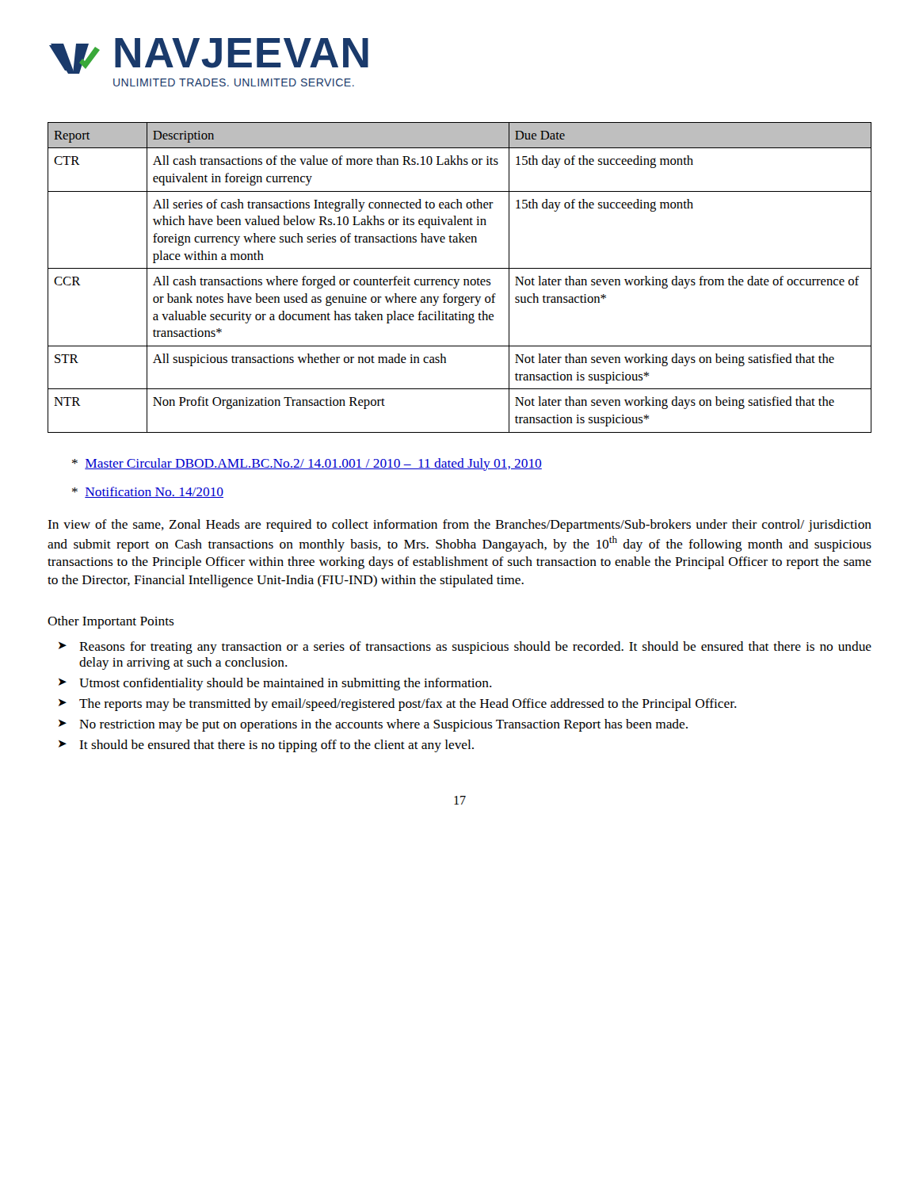NAVJEEVAN
UNLIMITED TRADES. UNLIMITED SERVICE.
| Report | Description | Due Date |
| --- | --- | --- |
| CTR | All cash transactions of the value of more than Rs.10 Lakhs or its equivalent in foreign currency | 15th day of the succeeding month |
| | All series of cash transactions Integrally connected to each other which have been valued below Rs.10 Lakhs or its equivalent in foreign currency where such series of transactions have taken place within a month | 15th day of the succeeding month |
| CCR | All cash transactions where forged or counterfeit currency notes or bank notes have been used as genuine or where any forgery of a valuable security or a document has taken place facilitating the transactions* | Not later than seven working days from the date of occurrence of such transaction* |
| STR | All suspicious transactions whether or not made in cash | Not later than seven working days on being satisfied that the transaction is suspicious* |
| NTR | Non Profit Organization Transaction Report | Not later than seven working days on being satisfied that the transaction is suspicious* |
* Master Circular DBOD.AML.BC.No.2/ 14.01.001 / 2010 – 11 dated July 01, 2010
* Notification No. 14/2010
In view of the same, Zonal Heads are required to collect information from the Branches/Departments/Sub-brokers under their control/ jurisdiction and submit report on Cash transactions on monthly basis, to Mrs. Shobha Dangayach, by the 10th day of the following month and suspicious transactions to the Principle Officer within three working days of establishment of such transaction to enable the Principal Officer to report the same to the Director, Financial Intelligence Unit-India (FIU-IND) within the stipulated time.
Other Important Points
Reasons for treating any transaction or a series of transactions as suspicious should be recorded. It should be ensured that there is no undue delay in arriving at such a conclusion.
Utmost confidentiality should be maintained in submitting the information.
The reports may be transmitted by email/speed/registered post/fax at the Head Office addressed to the Principal Officer.
No restriction may be put on operations in the accounts where a Suspicious Transaction Report has been made.
It should be ensured that there is no tipping off to the client at any level.
17